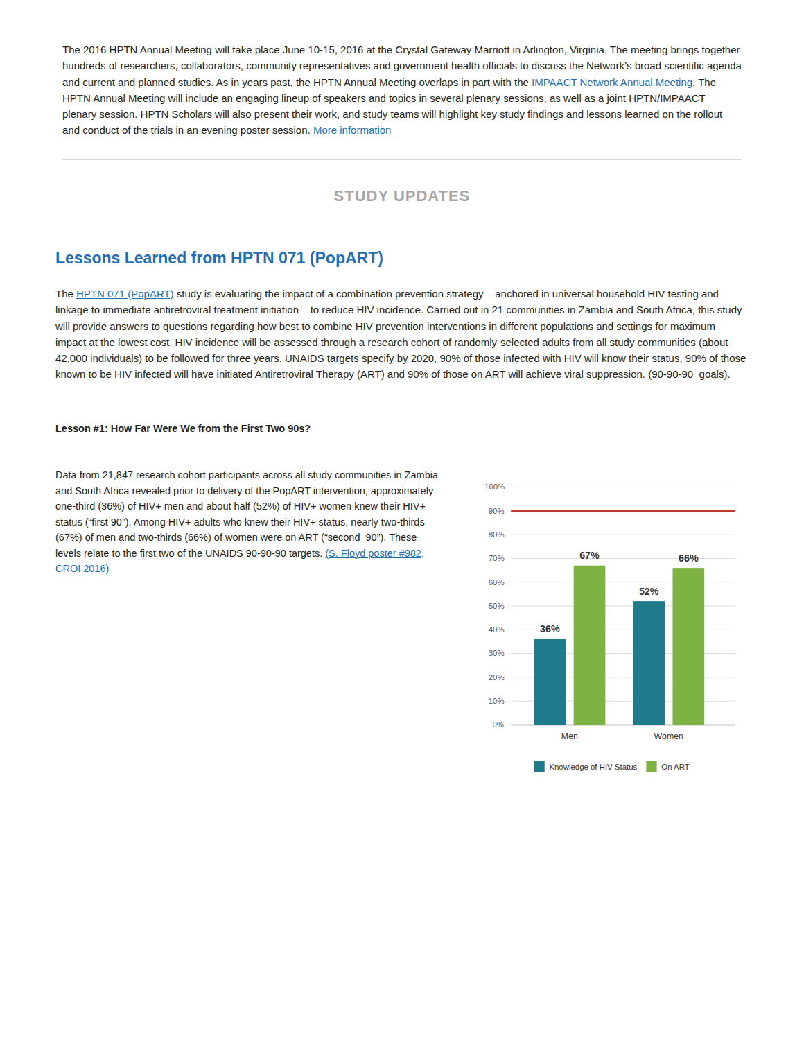The 2016 HPTN Annual Meeting will take place June 10-15, 2016 at the Crystal Gateway Marriott in Arlington, Virginia. The meeting brings together hundreds of researchers, collaborators, community representatives and government health officials to discuss the Network’s broad scientific agenda and current and planned studies. As in years past, the HPTN Annual Meeting overlaps in part with the IMPAACT Network Annual Meeting. The HPTN Annual Meeting will include an engaging lineup of speakers and topics in several plenary sessions, as well as a joint HPTN/IMPAACT plenary session. HPTN Scholars will also present their work, and study teams will highlight key study findings and lessons learned on the rollout and conduct of the trials in an evening poster session. More information
STUDY UPDATES
Lessons Learned from HPTN 071 (PopART)
The HPTN 071 (PopART) study is evaluating the impact of a combination prevention strategy – anchored in universal household HIV testing and linkage to immediate antiretroviral treatment initiation – to reduce HIV incidence. Carried out in 21 communities in Zambia and South Africa, this study will provide answers to questions regarding how best to combine HIV prevention interventions in different populations and settings for maximum impact at the lowest cost. HIV incidence will be assessed through a research cohort of randomly-selected adults from all study communities (about 42,000 individuals) to be followed for three years. UNAIDS targets specify by 2020, 90% of those infected with HIV will know their status, 90% of those known to be HIV infected will have initiated Antiretroviral Therapy (ART) and 90% of those on ART will achieve viral suppression. (90-90-90 goals).
Lesson #1: How Far Were We from the First Two 90s?
Data from 21,847 research cohort participants across all study communities in Zambia and South Africa revealed prior to delivery of the PopART intervention, approximately one-third (36%) of HIV+ men and about half (52%) of HIV+ women knew their HIV+ status (“first 90”). Among HIV+ adults who knew their HIV+ status, nearly two-thirds (67%) of men and two-thirds (66%) of women were on ART (“second 90”). These levels relate to the first two of the UNAIDS 90-90-90 targets. (S. Floyd poster #982, CROI 2016)
100% 90% 80% 70% 60% 50% 40% 30% 20% 10% 0% 36% 67% 52% 66% Men Women Knowledge of HIV Status On ART